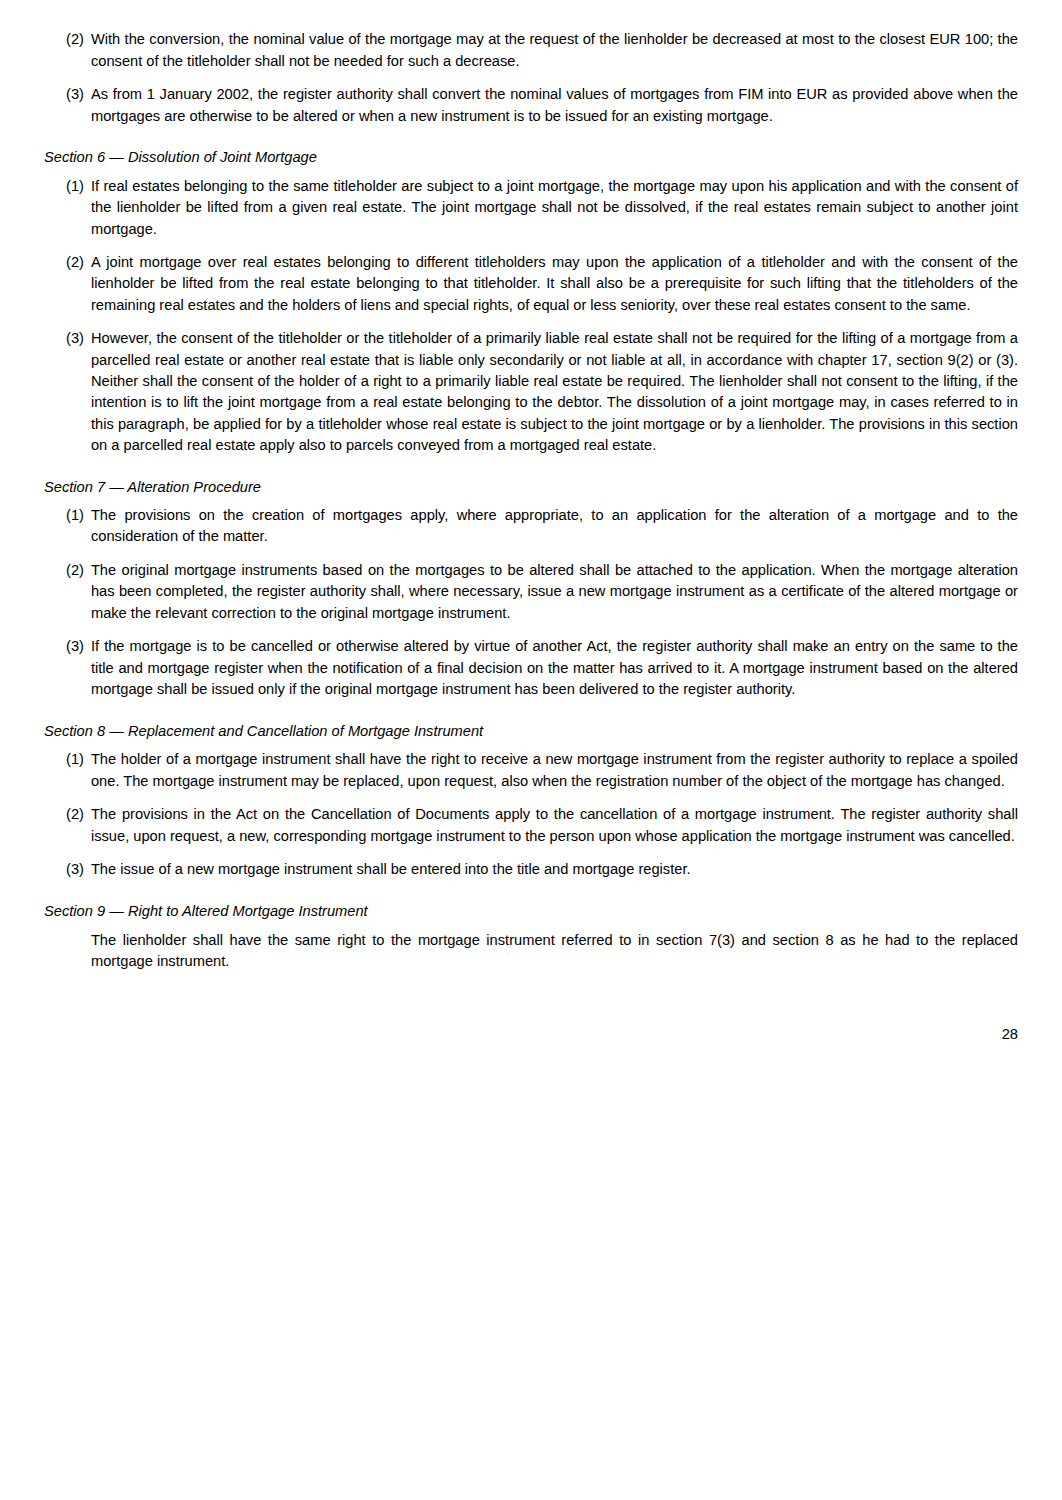(2)
With the conversion, the nominal value of the mortgage may at the request of the lienholder be decreased at most to the closest EUR 100; the consent of the titleholder shall not be needed for such a decrease.
(3)
As from 1 January 2002, the register authority shall convert the nominal values of mortgages from FIM into EUR as provided above when the mortgages are otherwise to be altered or when a new instrument is to be issued for an existing mortgage.
Section 6 — Dissolution of Joint Mortgage
(1)
If real estates belonging to the same titleholder are subject to a joint mortgage, the mortgage may upon his application and with the consent of the lienholder be lifted from a given real estate. The joint mortgage shall not be dissolved, if the real estates remain subject to another joint mortgage.
(2)
A joint mortgage over real estates belonging to different titleholders may upon the application of a titleholder and with the consent of the lienholder be lifted from the real estate belonging to that titleholder. It shall also be a prerequisite for such lifting that the titleholders of the remaining real estates and the holders of liens and special rights, of equal or less seniority, over these real estates consent to the same.
(3)
However, the consent of the titleholder or the titleholder of a primarily liable real estate shall not be required for the lifting of a mortgage from a parcelled real estate or another real estate that is liable only secondarily or not liable at all, in accordance with chapter 17, section 9(2) or (3). Neither shall the consent of the holder of a right to a primarily liable real estate be required. The lienholder shall not consent to the lifting, if the intention is to lift the joint mortgage from a real estate belonging to the debtor. The dissolution of a joint mortgage may, in cases referred to in this paragraph, be applied for by a titleholder whose real estate is subject to the joint mortgage or by a lienholder. The provisions in this section on a parcelled real estate apply also to parcels conveyed from a mortgaged real estate.
Section 7 — Alteration Procedure
(1)
The provisions on the creation of mortgages apply, where appropriate, to an application for the alteration of a mortgage and to the consideration of the matter.
(2)
The original mortgage instruments based on the mortgages to be altered shall be attached to the application. When the mortgage alteration has been completed, the register authority shall, where necessary, issue a new mortgage instrument as a certificate of the altered mortgage or make the relevant correction to the original mortgage instrument.
(3)
If the mortgage is to be cancelled or otherwise altered by virtue of another Act, the register authority shall make an entry on the same to the title and mortgage register when the notification of a final decision on the matter has arrived to it. A mortgage instrument based on the altered mortgage shall be issued only if the original mortgage instrument has been delivered to the register authority.
Section 8 — Replacement and Cancellation of Mortgage Instrument
(1)
The holder of a mortgage instrument shall have the right to receive a new mortgage instrument from the register authority to replace a spoiled one. The mortgage instrument may be replaced, upon request, also when the registration number of the object of the mortgage has changed.
(2)
The provisions in the Act on the Cancellation of Documents apply to the cancellation of a mortgage instrument. The register authority shall issue, upon request, a new, corresponding mortgage instrument to the person upon whose application the mortgage instrument was cancelled.
(3)
The issue of a new mortgage instrument shall be entered into the title and mortgage register.
Section 9 — Right to Altered Mortgage Instrument
The lienholder shall have the same right to the mortgage instrument referred to in section 7(3) and section 8 as he had to the replaced mortgage instrument.
28